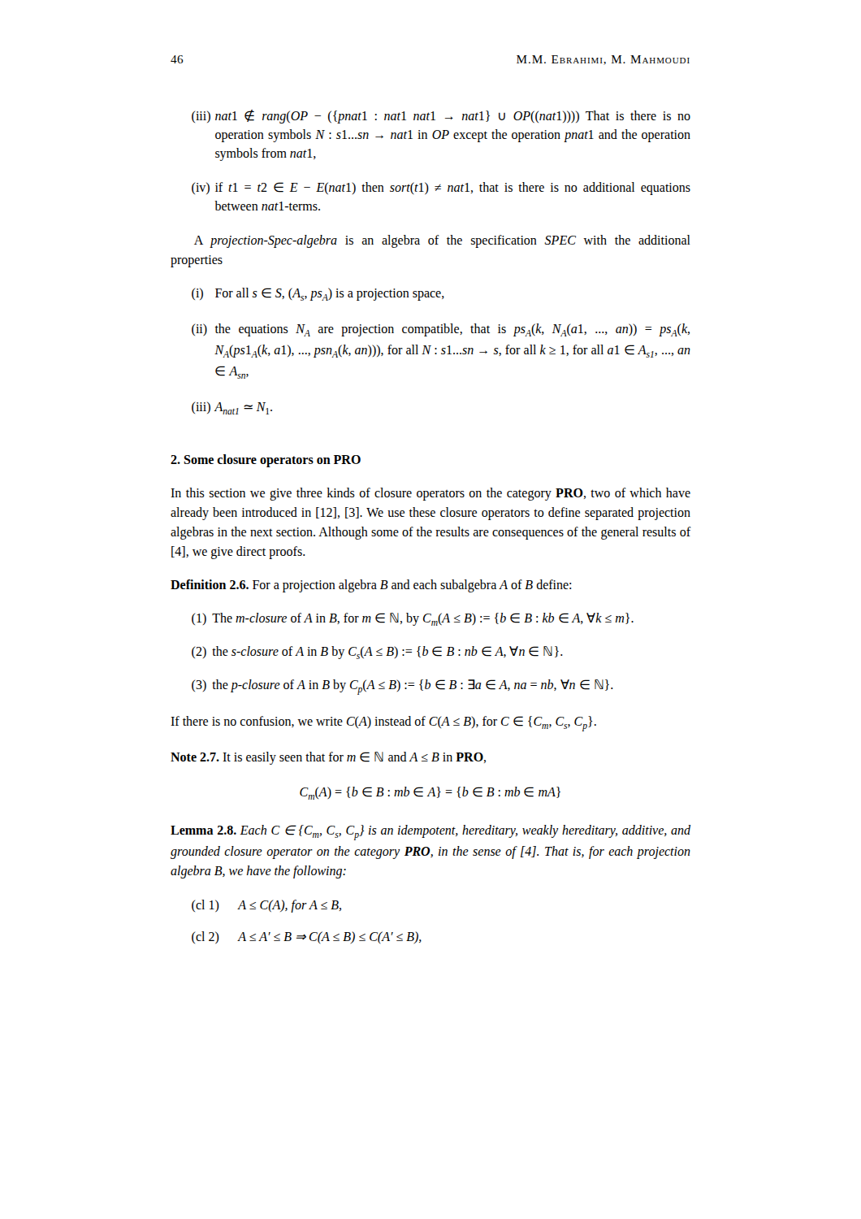46 M.M. Ebrahimi, M. Mahmoudi
(iii) nat1 ∉ rang(OP − ({pnat1 : nat1 nat1 → nat1} ∪ OP((nat1)))) That is there is no operation symbols N : s1...sn → nat1 in OP except the operation pnat1 and the operation symbols from nat1,
(iv) if t1 = t2 ∈ E − E(nat1) then sort(t1) ≠ nat1, that is there is no additional equations between nat1-terms.
A projection-Spec-algebra is an algebra of the specification SPEC with the additional properties
(i) For all s ∈ S, (As, psA) is a projection space,
(ii) the equations NA are projection compatible, that is psA(k, NA(a1, ..., an)) = psA(k, NA(ps1A(k, a1), ..., psnA(k, an))), for all N : s1...sn → s, for all k ≥ 1, for all a1 ∈ As1, ..., an ∈ Asn,
(iii) Anat1 ≃ N 1.
2. Some closure operators on PRO
In this section we give three kinds of closure operators on the category PRO, two of which have already been introduced in [12], [3]. We use these closure operators to define separated projection algebras in the next section. Although some of the results are consequences of the general results of [4], we give direct proofs.
Definition 2.6. For a projection algebra B and each subalgebra A of B define:
(1) The m-closure of A in B, for m ∈ ℕ, by Cm(A ≤ B) := {b ∈ B : kb ∈ A, ∀k ≤ m}.
(2) the s-closure of A in B by Cs(A ≤ B) := {b ∈ B : nb ∈ A, ∀n ∈ ℕ}.
(3) the p-closure of A in B by Cp(A ≤ B) := {b ∈ B : ∃a ∈ A, na = nb, ∀n ∈ ℕ}.
If there is no confusion, we write C(A) instead of C(A ≤ B), for C ∈ {Cm, Cs, Cp}.
Note 2.7. It is easily seen that for m ∈ ℕ and A ≤ B in PRO,
Cm(A) = {b ∈ B : mb ∈ A} = {b ∈ B : mb ∈ mA}
Lemma 2.8. Each C ∈ {Cm, Cs, Cp} is an idempotent, hereditary, weakly hereditary, additive, and grounded closure operator on the category PRO, in the sense of [4]. That is, for each projection algebra B, we have the following:
(cl 1) A ≤ C(A), for A ≤ B,
(cl 2) A ≤ A′ ≤ B ⇒ C(A ≤ B) ≤ C(A′ ≤ B),